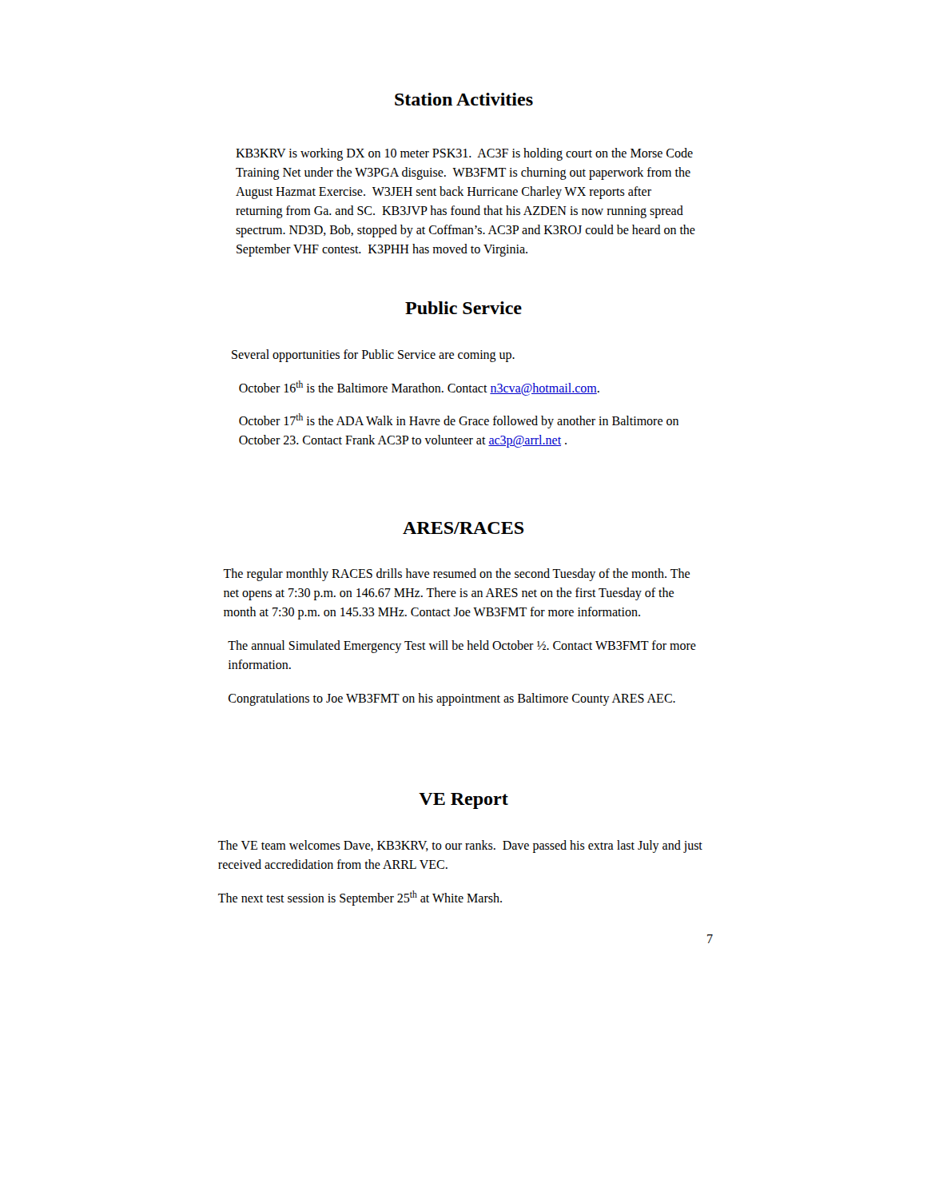Station Activities
KB3KRV is working DX on 10 meter PSK31. AC3F is holding court on the Morse Code Training Net under the W3PGA disguise. WB3FMT is churning out paperwork from the August Hazmat Exercise. W3JEH sent back Hurricane Charley WX reports after returning from Ga. and SC. KB3JVP has found that his AZDEN is now running spread spectrum. ND3D, Bob, stopped by at Coffman’s. AC3P and K3ROJ could be heard on the September VHF contest. K3PHH has moved to Virginia.
Public Service
Several opportunities for Public Service are coming up.
October 16th is the Baltimore Marathon. Contact n3cva@hotmail.com.
October 17th is the ADA Walk in Havre de Grace followed by another in Baltimore on October 23. Contact Frank AC3P to volunteer at ac3p@arrl.net .
ARES/RACES
The regular monthly RACES drills have resumed on the second Tuesday of the month. The net opens at 7:30 p.m. on 146.67 MHz. There is an ARES net on the first Tuesday of the month at 7:30 p.m. on 145.33 MHz. Contact Joe WB3FMT for more information.
The annual Simulated Emergency Test will be held October ½. Contact WB3FMT for more information.
Congratulations to Joe WB3FMT on his appointment as Baltimore County ARES AEC.
VE Report
The VE team welcomes Dave, KB3KRV, to our ranks. Dave passed his extra last July and just received accredidation from the ARRL VEC.
The next test session is September 25th at White Marsh.
7